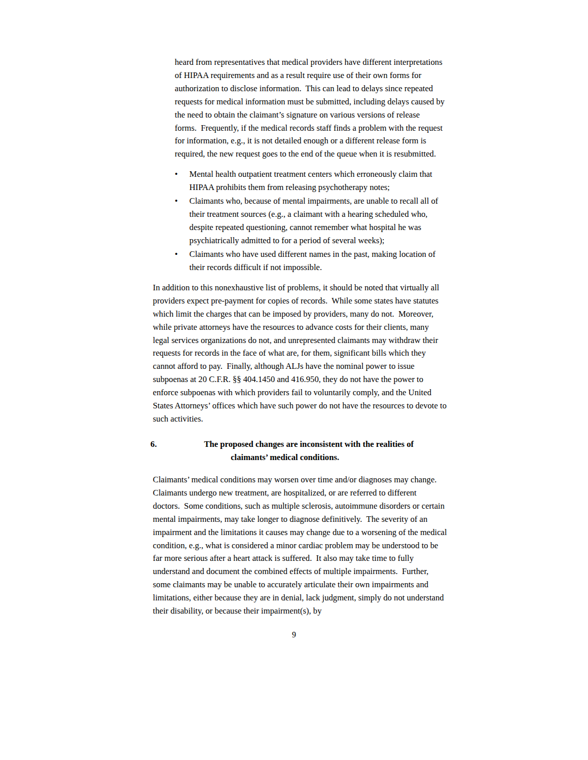heard from representatives that medical providers have different interpretations of HIPAA requirements and as a result require use of their own forms for authorization to disclose information. This can lead to delays since repeated requests for medical information must be submitted, including delays caused by the need to obtain the claimant’s signature on various versions of release forms. Frequently, if the medical records staff finds a problem with the request for information, e.g., it is not detailed enough or a different release form is required, the new request goes to the end of the queue when it is resubmitted.
Mental health outpatient treatment centers which erroneously claim that HIPAA prohibits them from releasing psychotherapy notes;
Claimants who, because of mental impairments, are unable to recall all of their treatment sources (e.g., a claimant with a hearing scheduled who, despite repeated questioning, cannot remember what hospital he was psychiatrically admitted to for a period of several weeks);
Claimants who have used different names in the past, making location of their records difficult if not impossible.
In addition to this nonexhaustive list of problems, it should be noted that virtually all providers expect pre-payment for copies of records. While some states have statutes which limit the charges that can be imposed by providers, many do not. Moreover, while private attorneys have the resources to advance costs for their clients, many legal services organizations do not, and unrepresented claimants may withdraw their requests for records in the face of what are, for them, significant bills which they cannot afford to pay. Finally, although ALJs have the nominal power to issue subpoenas at 20 C.F.R. §§ 404.1450 and 416.950, they do not have the power to enforce subpoenas with which providers fail to voluntarily comply, and the United States Attorneys’ offices which have such power do not have the resources to devote to such activities.
6. The proposed changes are inconsistent with the realities of claimants’ medical conditions.
Claimants’ medical conditions may worsen over time and/or diagnoses may change. Claimants undergo new treatment, are hospitalized, or are referred to different doctors. Some conditions, such as multiple sclerosis, autoimmune disorders or certain mental impairments, may take longer to diagnose definitively. The severity of an impairment and the limitations it causes may change due to a worsening of the medical condition, e.g., what is considered a minor cardiac problem may be understood to be far more serious after a heart attack is suffered. It also may take time to fully understand and document the combined effects of multiple impairments. Further, some claimants may be unable to accurately articulate their own impairments and limitations, either because they are in denial, lack judgment, simply do not understand their disability, or because their impairment(s), by
9